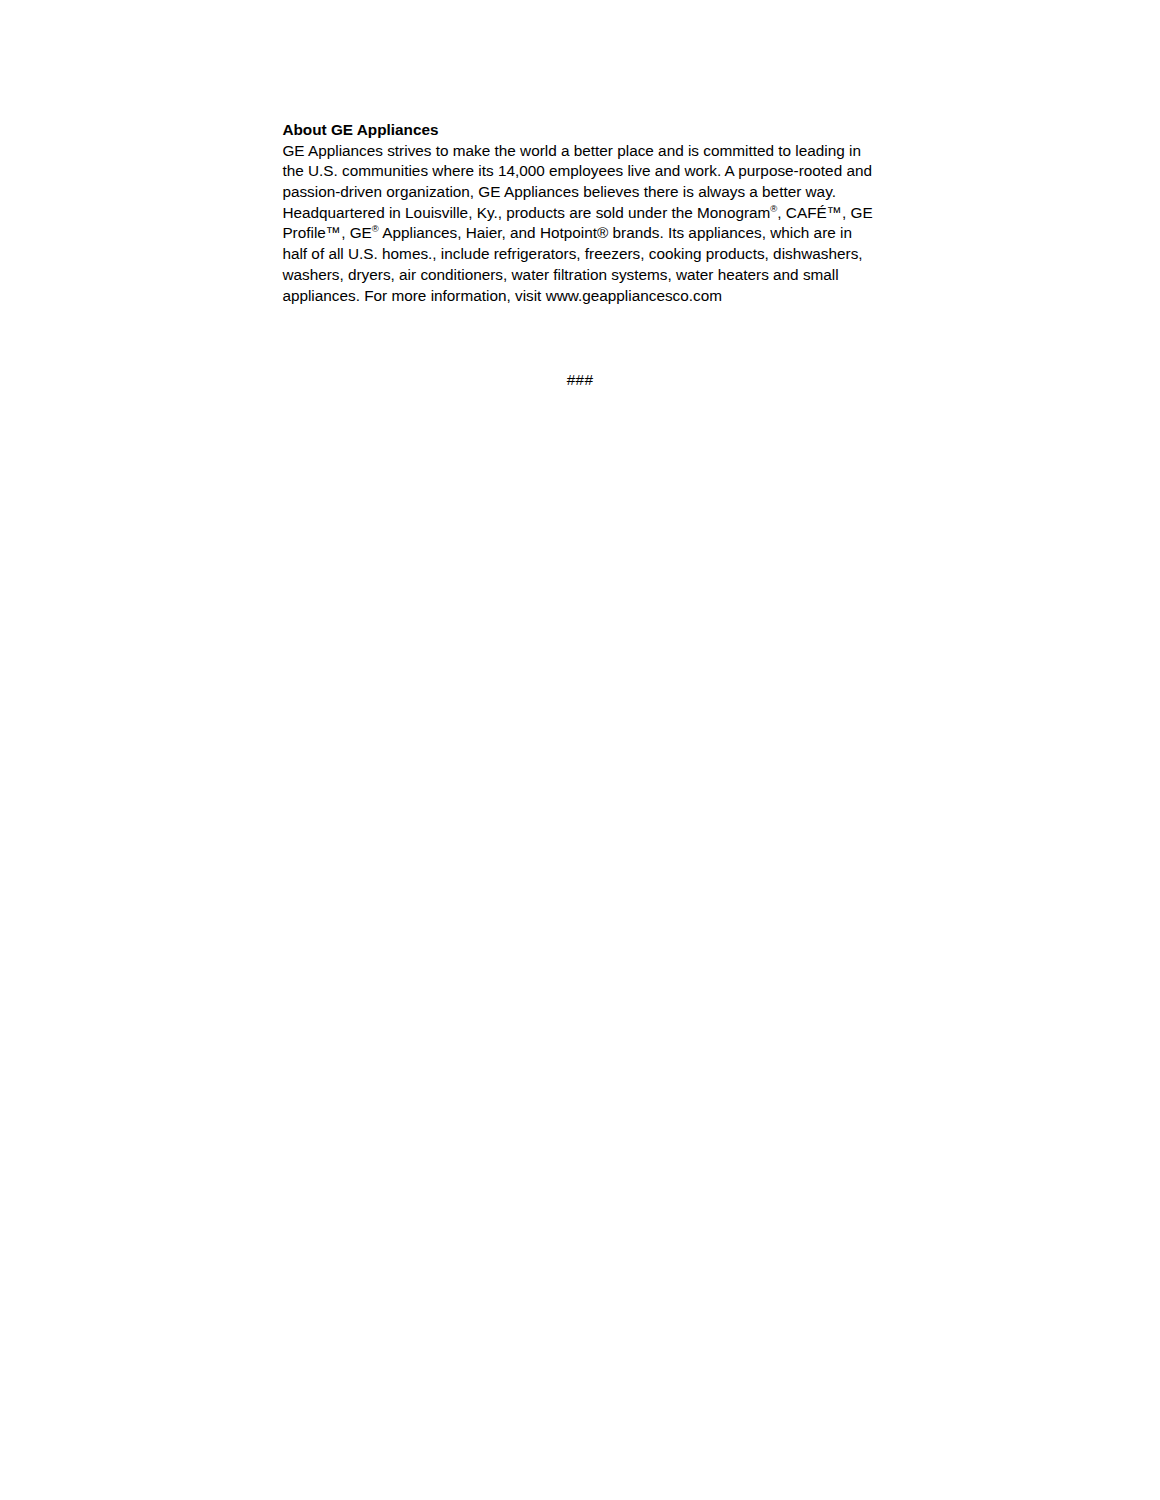About GE Appliances
GE Appliances strives to make the world a better place and is committed to leading in the U.S. communities where its 14,000 employees live and work. A purpose-rooted and passion-driven organization, GE Appliances believes there is always a better way. Headquartered in Louisville, Ky., products are sold under the Monogram®, CAFÉ™, GE Profile™, GE® Appliances, Haier, and Hotpoint® brands. Its appliances, which are in half of all U.S. homes., include refrigerators, freezers, cooking products, dishwashers, washers, dryers, air conditioners, water filtration systems, water heaters and small appliances. For more information, visit www.geappliancesco.com
###